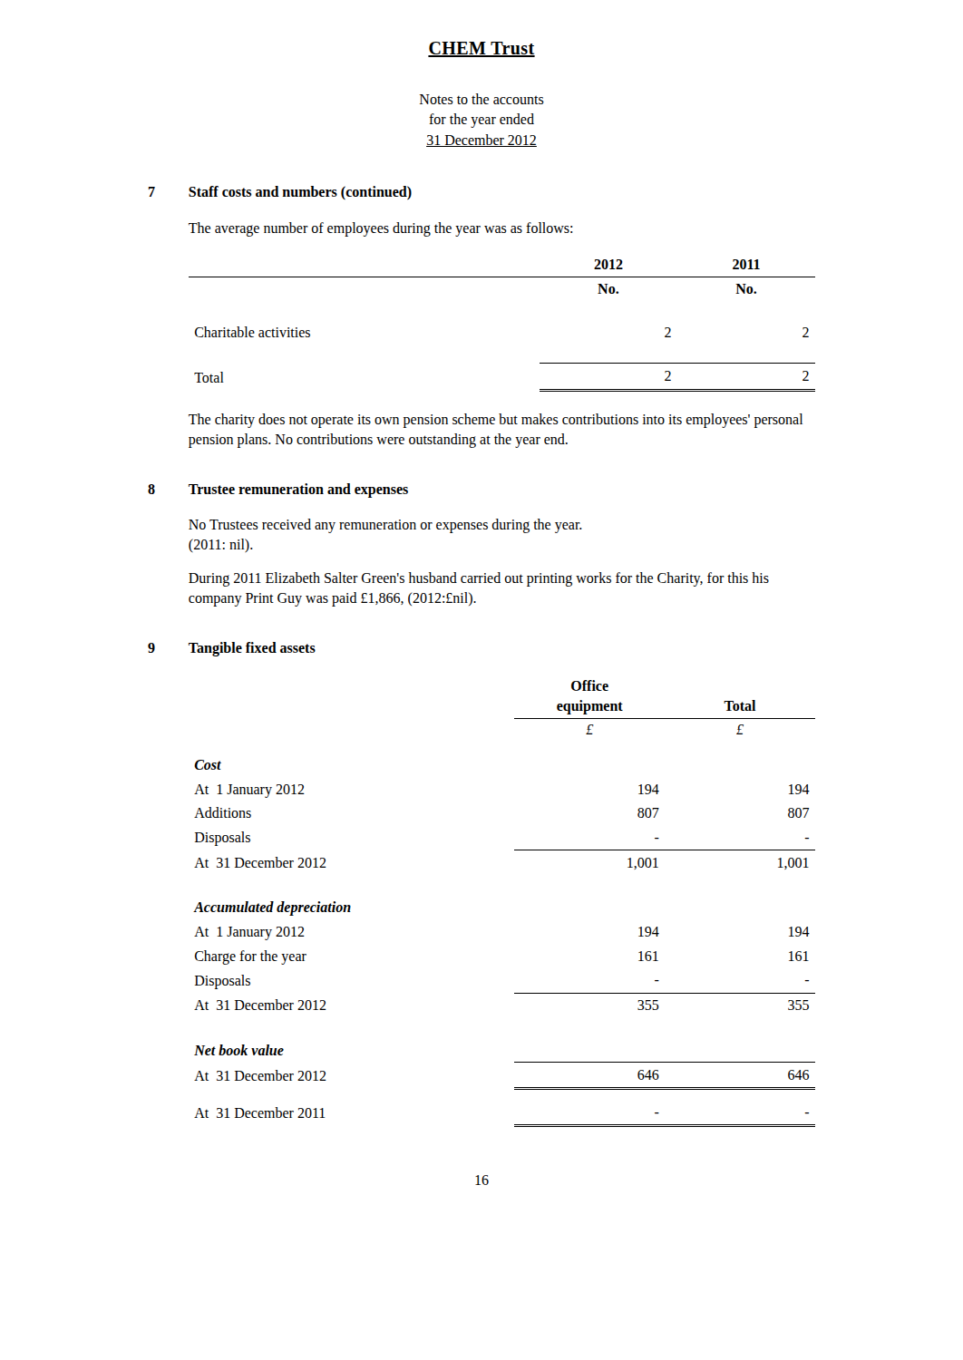CHEM Trust
Notes to the accounts
for the year ended
31 December 2012
7
Staff costs and numbers (continued)
The average number of employees during the year was as follows:
| | 2012 | 2011 |
| --- | --- | --- |
| | No. | No. |
| Charitable activities | 2 | 2 |
| Total | 2 | 2 |
The charity does not operate its own pension scheme but makes contributions into its employees' personal pension plans. No contributions were outstanding at the year end.
8
Trustee remuneration and expenses
No Trustees received any remuneration or expenses during the year.
(2011: nil).
During 2011 Elizabeth Salter Green's husband carried out printing works for the Charity, for this his company Print Guy was paid £1,866, (2012:£nil).
9
Tangible fixed assets
| | Office equipment | Total |
| --- | --- | --- |
| | £ | £ |
| Cost | | |
| At 1 January 2012 | 194 | 194 |
| Additions | 807 | 807 |
| Disposals | - | - |
| At 31 December 2012 | 1,001 | 1,001 |
| Accumulated depreciation | | |
| At 1 January 2012 | 194 | 194 |
| Charge for the year | 161 | 161 |
| Disposals | - | - |
| At 31 December 2012 | 355 | 355 |
| Net book value | | |
| At 31 December 2012 | 646 | 646 |
| At 31 December 2011 | - | - |
16